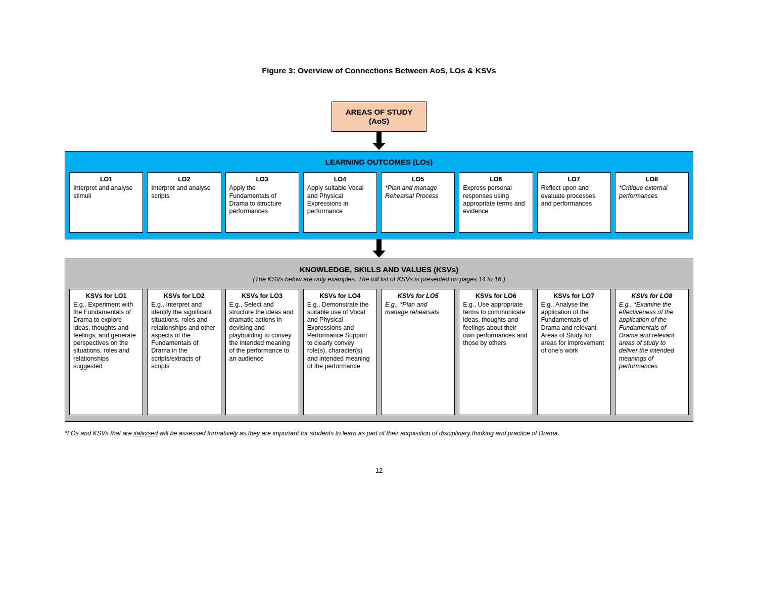Figure 3: Overview of Connections Between AoS, LOs & KSVs
AREAS OF STUDY
(AoS)
LEARNING OUTCOMES (LOs)
LO1
Interpret and analyse stimuli
LO2
Interpret and analyse scripts
LO3
Apply the Fundamentals of Drama to structure performances
LO4
Apply suitable Vocal and Physical Expressions in performance
LO5
*Plan and manage Rehearsal Process
LO6
Express personal responses using appropriate terms and evidence
LO7
Reflect upon and evaluate processes and performances
LO8
*Critique external performances
KNOWLEDGE, SKILLS AND VALUES (KSVs)
(The KSVs below are only examples. The full list of KSVs is presented on pages 14 to 16.)
KSVs for LO1
E.g., Experiment with the Fundamentals of Drama to explore ideas, thoughts and feelings, and generate perspectives on the situations, roles and relationships suggested
KSVs for LO2
E.g., Interpret and identify the significant situations, roles and relationships and other aspects of the Fundamentals of Drama in the scripts/extracts of scripts
KSVs for LO3
E.g., Select and structure the ideas and dramatic actions in devising and playbuilding to convey the intended meaning of the performance to an audience
KSVs for LO4
E.g., Demonstrate the suitable use of Vocal and Physical Expressions and Performance Support to clearly convey role(s), character(s) and intended meaning of the performance
KSVs for LO5
E.g., *Plan and manage rehearsals
KSVs for LO6
E.g., Use appropriate terms to communicate ideas, thoughts and feelings about their own performances and those by others
KSVs for LO7
E.g., Analyse the application of the Fundamentals of Drama and relevant Areas of Study for areas for improvement of one's work
KSVs for LO8
E.g., *Examine the effectiveness of the application of the Fundamentals of Drama and relevant areas of study to deliver the intended meanings of performances
*LOs and KSVs that are italicised will be assessed formatively as they are important for students to learn as part of their acquisition of disciplinary thinking and practice of Drama.
12